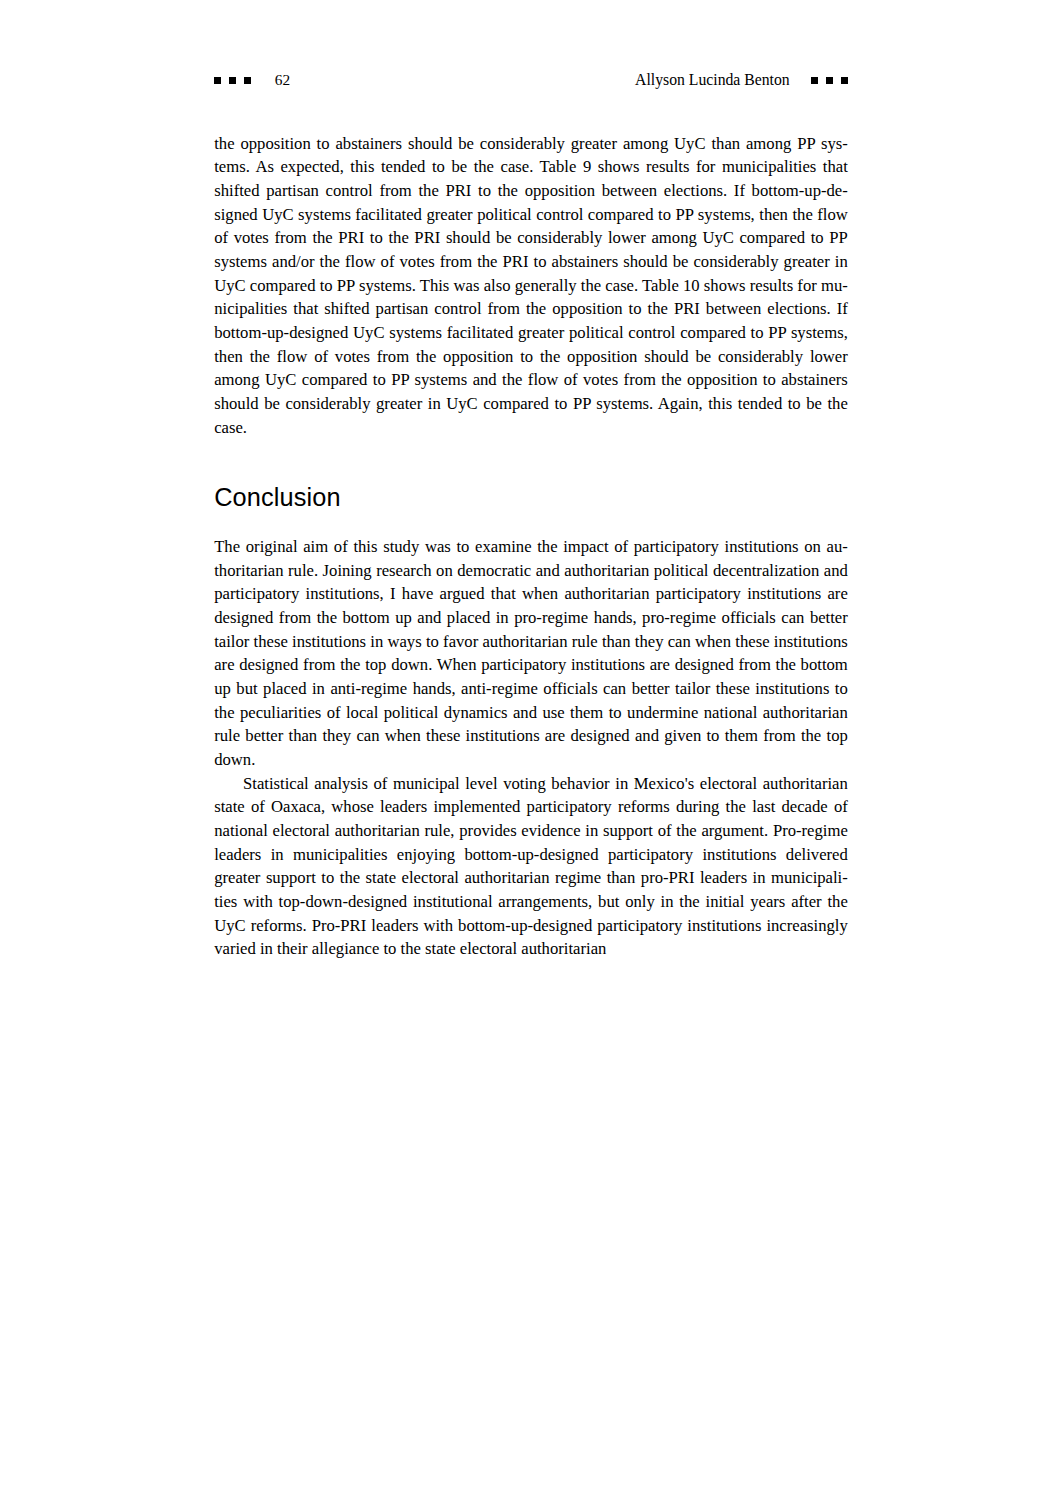62
Allyson Lucinda Benton
the opposition to abstainers should be considerably greater among UyC than among PP systems. As expected, this tended to be the case. Table 9 shows results for municipalities that shifted partisan control from the PRI to the opposition between elections. If bottom-up-designed UyC systems facilitated greater political control compared to PP systems, then the flow of votes from the PRI to the PRI should be considerably lower among UyC compared to PP systems and/or the flow of votes from the PRI to abstainers should be considerably greater in UyC compared to PP systems. This was also generally the case. Table 10 shows results for municipalities that shifted partisan control from the opposition to the PRI between elections. If bottom-up-designed UyC systems facilitated greater political control compared to PP systems, then the flow of votes from the opposition to the opposition should be considerably lower among UyC compared to PP systems and the flow of votes from the opposition to abstainers should be considerably greater in UyC compared to PP systems. Again, this tended to be the case.
Conclusion
The original aim of this study was to examine the impact of participatory institutions on authoritarian rule. Joining research on democratic and authoritarian political decentralization and participatory institutions, I have argued that when authoritarian participatory institutions are designed from the bottom up and placed in pro-regime hands, pro-regime officials can better tailor these institutions in ways to favor authoritarian rule than they can when these institutions are designed from the top down. When participatory institutions are designed from the bottom up but placed in anti-regime hands, anti-regime officials can better tailor these institutions to the peculiarities of local political dynamics and use them to undermine national authoritarian rule better than they can when these institutions are designed and given to them from the top down.
Statistical analysis of municipal level voting behavior in Mexico's electoral authoritarian state of Oaxaca, whose leaders implemented participatory reforms during the last decade of national electoral authoritarian rule, provides evidence in support of the argument. Pro-regime leaders in municipalities enjoying bottom-up-designed participatory institutions delivered greater support to the state electoral authoritarian regime than pro-PRI leaders in municipalities with top-down-designed institutional arrangements, but only in the initial years after the UyC reforms. Pro-PRI leaders with bottom-up-designed participatory institutions increasingly varied in their allegiance to the state electoral authoritarian